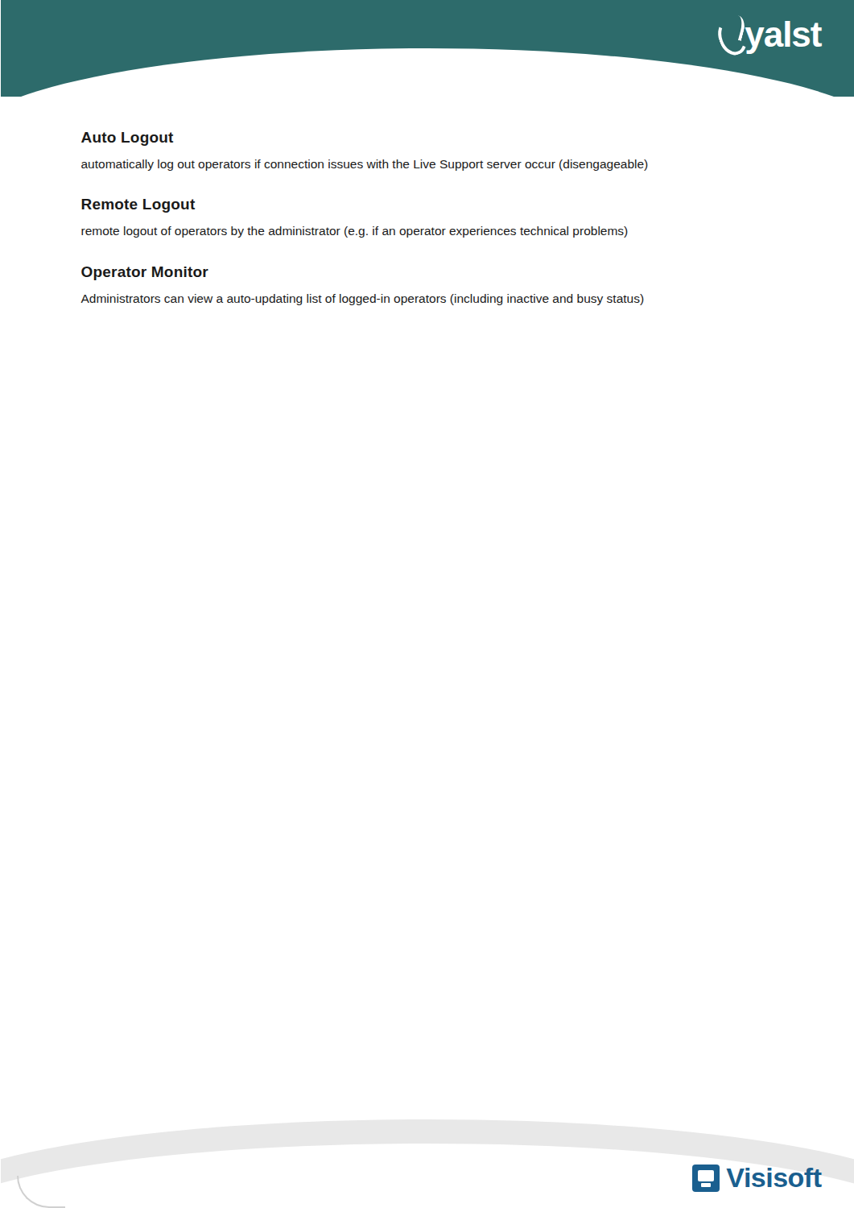yalst
Auto Logout
automatically log out operators if connection issues with the Live Support server occur (disengageable)
Remote Logout
remote logout of operators by the administrator (e.g. if an operator experiences technical problems)
Operator Monitor
Administrators can view a auto-updating list of logged-in operators (including inactive and busy status)
Visisoft